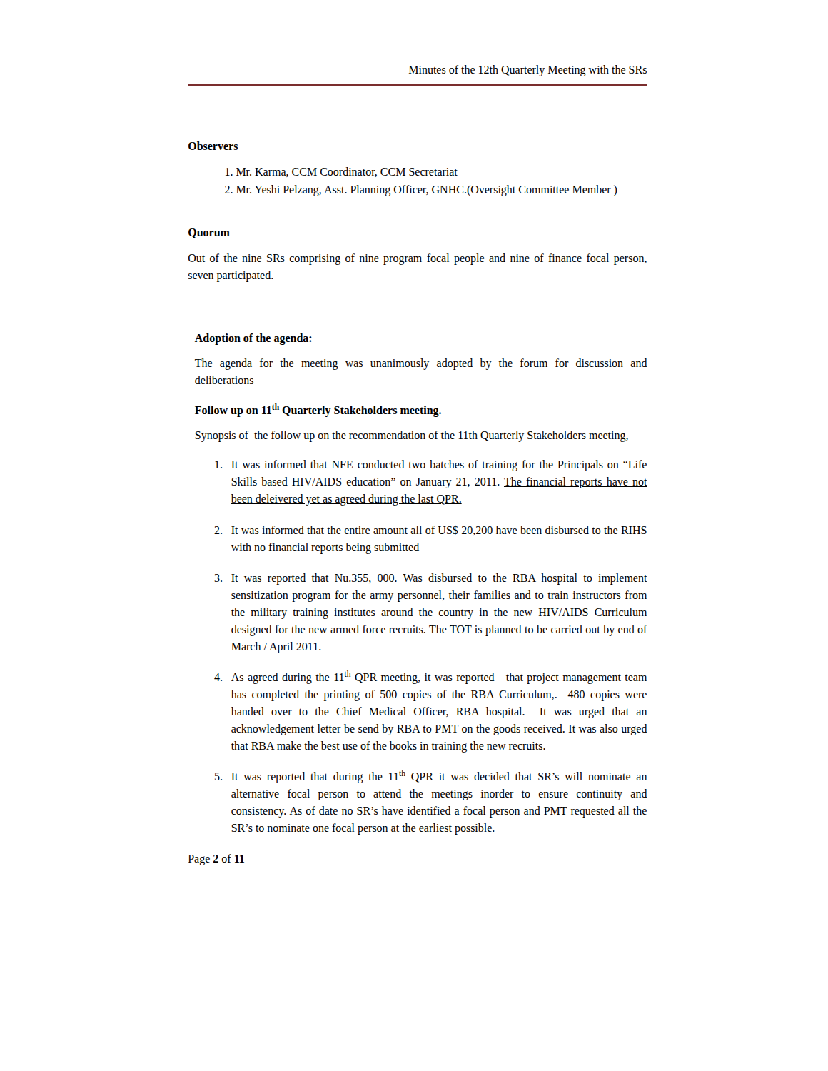Minutes of the 12th Quarterly Meeting with the SRs
Observers
Mr. Karma, CCM Coordinator, CCM Secretariat
Mr. Yeshi Pelzang, Asst. Planning Officer, GNHC.(Oversight Committee Member )
Quorum
Out of the nine SRs comprising of nine program focal people and nine of finance focal person, seven participated.
Adoption of the agenda:
The agenda for the meeting was unanimously adopted by the forum for discussion and deliberations
Follow up on 11th Quarterly Stakeholders meeting.
Synopsis of the follow up on the recommendation of the 11th Quarterly Stakeholders meeting,
It was informed that NFE conducted two batches of training for the Principals on “Life Skills based HIV/AIDS education” on January 21, 2011. The financial reports have not been deleivered yet as agreed during the last QPR.
It was informed that the entire amount all of US$ 20,200 have been disbursed to the RIHS with no financial reports being submitted
It was reported that Nu.355, 000. Was disbursed to the RBA hospital to implement sensitization program for the army personnel, their families and to train instructors from the military training institutes around the country in the new HIV/AIDS Curriculum designed for the new armed force recruits. The TOT is planned to be carried out by end of March / April 2011.
As agreed during the 11th QPR meeting, it was reported that project management team has completed the printing of 500 copies of the RBA Curriculum,. 480 copies were handed over to the Chief Medical Officer, RBA hospital. It was urged that an acknowledgement letter be send by RBA to PMT on the goods received. It was also urged that RBA make the best use of the books in training the new recruits.
It was reported that during the 11th QPR it was decided that SR’s will nominate an alternative focal person to attend the meetings inorder to ensure continuity and consistency. As of date no SR’s have identified a focal person and PMT requested all the SR’s to nominate one focal person at the earliest possible.
Page 2 of 11